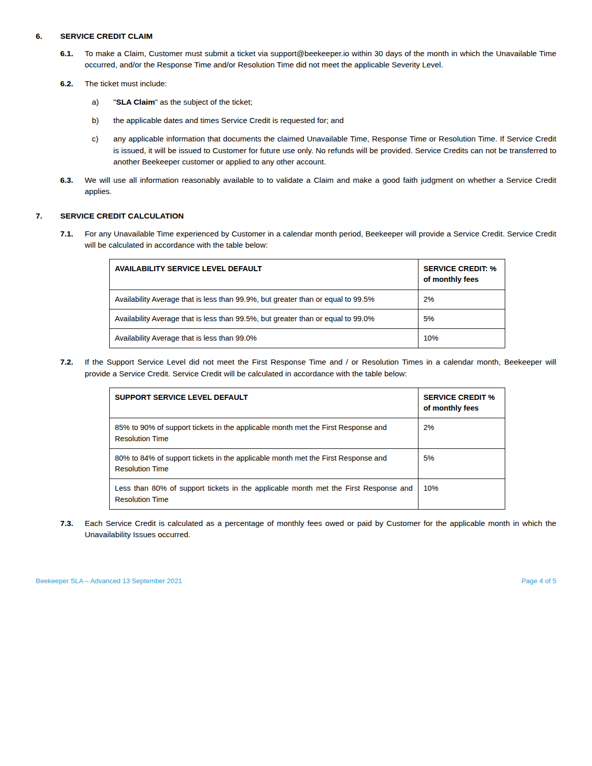Service Credit Claim
To make a Claim, Customer must submit a ticket via support@beekeeper.io within 30 days of the month in which the Unavailable Time occurred, and/or the Response Time and/or Resolution Time did not meet the applicable Severity Level.
The ticket must include:
"SLA Claim" as the subject of the ticket;
the applicable dates and times Service Credit is requested for; and
any applicable information that documents the claimed Unavailable Time, Response Time or Resolution Time. If Service Credit is issued, it will be issued to Customer for future use only. No refunds will be provided. Service Credits can not be transferred to another Beekeeper customer or applied to any other account.
We will use all information reasonably available to to validate a Claim and make a good faith judgment on whether a Service Credit applies.
Service Credit Calculation
For any Unavailable Time experienced by Customer in a calendar month period, Beekeeper will provide a Service Credit. Service Credit will be calculated in accordance with the table below:
| AVAILABILITY SERVICE LEVEL DEFAULT | SERVICE CREDIT: % of monthly fees |
| --- | --- |
| Availability Average that is less than 99.9%, but greater than or equal to 99.5% | 2% |
| Availability Average that is less than 99.5%, but greater than or equal to 99.0% | 5% |
| Availability Average that is less than 99.0% | 10% |
If the Support Service Level did not meet the First Response Time and / or Resolution Times in a calendar month, Beekeeper will provide a Service Credit. Service Credit will be calculated in accordance with the table below:
| SUPPORT SERVICE LEVEL DEFAULT | SERVICE CREDIT % of monthly fees |
| --- | --- |
| 85% to 90% of support tickets in the applicable month met the First Response and Resolution Time | 2% |
| 80% to 84% of support tickets in the applicable month met the First Response and Resolution Time | 5% |
| Less than 80% of support tickets in the applicable month met the First Response and Resolution Time | 10% |
Each Service Credit is calculated as a percentage of monthly fees owed or paid by Customer for the applicable month in which the Unavailability Issues occurred.
Beekeeper SLA – Advanced 13 September 2021 Page 4 of 5